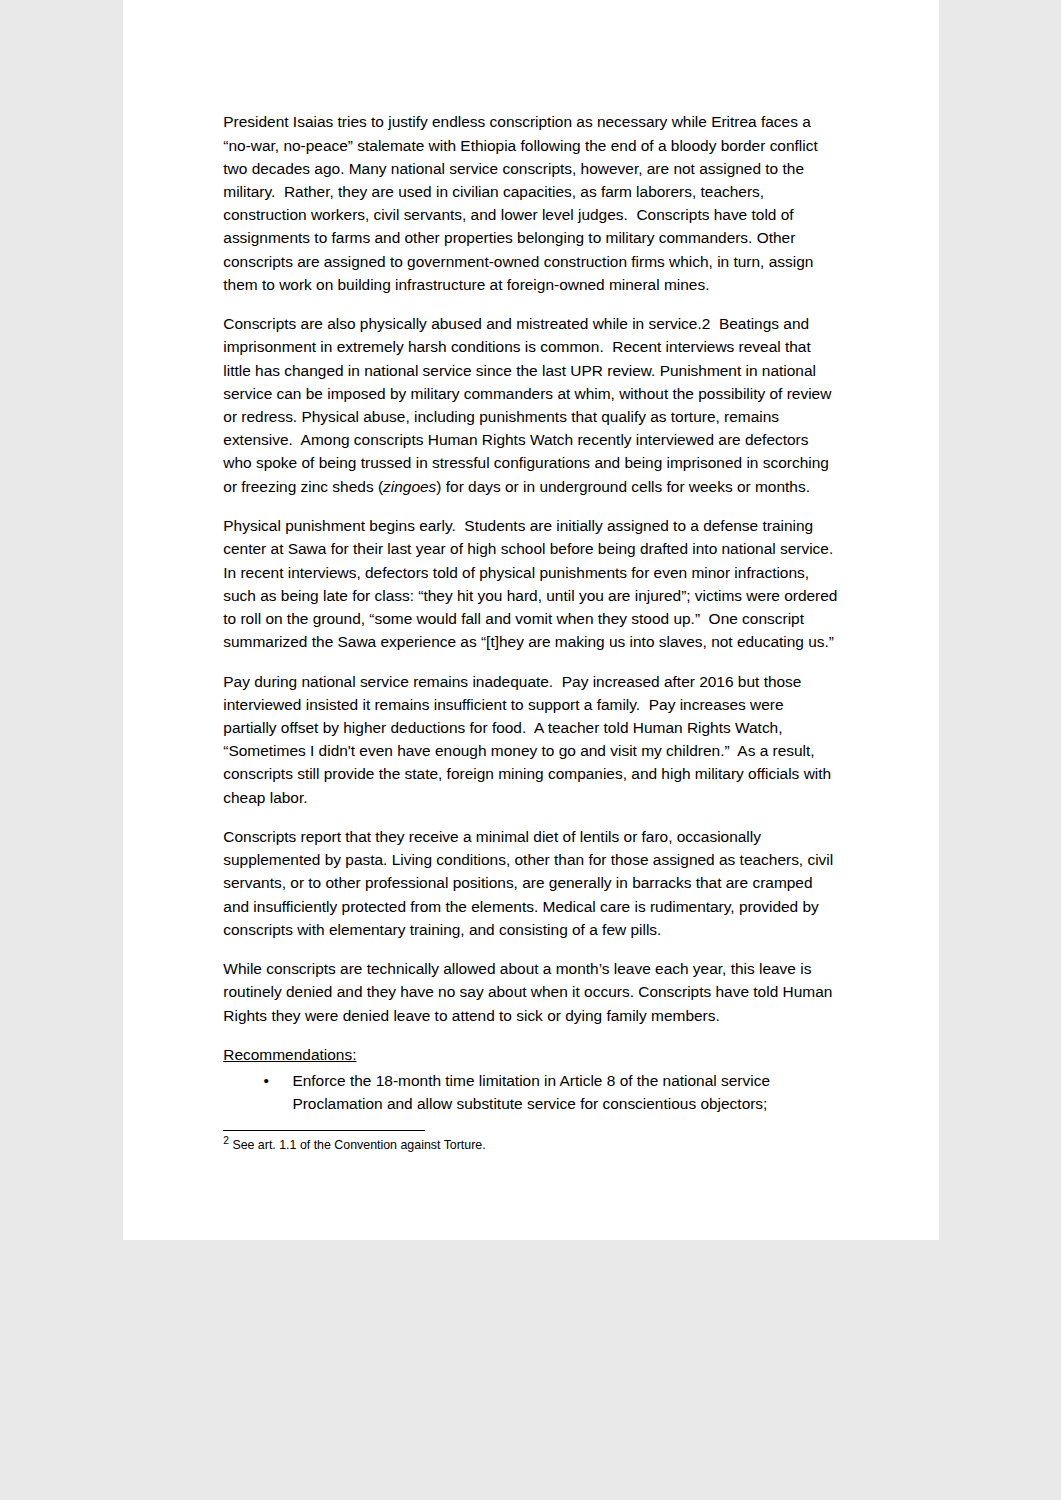President Isaias tries to justify endless conscription as necessary while Eritrea faces a “no-war, no-peace” stalemate with Ethiopia following the end of a bloody border conflict two decades ago. Many national service conscripts, however, are not assigned to the military. Rather, they are used in civilian capacities, as farm laborers, teachers, construction workers, civil servants, and lower level judges. Conscripts have told of assignments to farms and other properties belonging to military commanders. Other conscripts are assigned to government-owned construction firms which, in turn, assign them to work on building infrastructure at foreign-owned mineral mines.
Conscripts are also physically abused and mistreated while in service.2 Beatings and imprisonment in extremely harsh conditions is common. Recent interviews reveal that little has changed in national service since the last UPR review. Punishment in national service can be imposed by military commanders at whim, without the possibility of review or redress. Physical abuse, including punishments that qualify as torture, remains extensive. Among conscripts Human Rights Watch recently interviewed are defectors who spoke of being trussed in stressful configurations and being imprisoned in scorching or freezing zinc sheds (zingoes) for days or in underground cells for weeks or months.
Physical punishment begins early. Students are initially assigned to a defense training center at Sawa for their last year of high school before being drafted into national service. In recent interviews, defectors told of physical punishments for even minor infractions, such as being late for class: “they hit you hard, until you are injured”; victims were ordered to roll on the ground, “some would fall and vomit when they stood up.” One conscript summarized the Sawa experience as “[t]hey are making us into slaves, not educating us.”
Pay during national service remains inadequate. Pay increased after 2016 but those interviewed insisted it remains insufficient to support a family. Pay increases were partially offset by higher deductions for food. A teacher told Human Rights Watch, “Sometimes I didn't even have enough money to go and visit my children.” As a result, conscripts still provide the state, foreign mining companies, and high military officials with cheap labor.
Conscripts report that they receive a minimal diet of lentils or faro, occasionally supplemented by pasta. Living conditions, other than for those assigned as teachers, civil servants, or to other professional positions, are generally in barracks that are cramped and insufficiently protected from the elements. Medical care is rudimentary, provided by conscripts with elementary training, and consisting of a few pills.
While conscripts are technically allowed about a month’s leave each year, this leave is routinely denied and they have no say about when it occurs. Conscripts have told Human Rights they were denied leave to attend to sick or dying family members.
Recommendations:
Enforce the 18-month time limitation in Article 8 of the national service Proclamation and allow substitute service for conscientious objectors;
2 See art. 1.1 of the Convention against Torture.